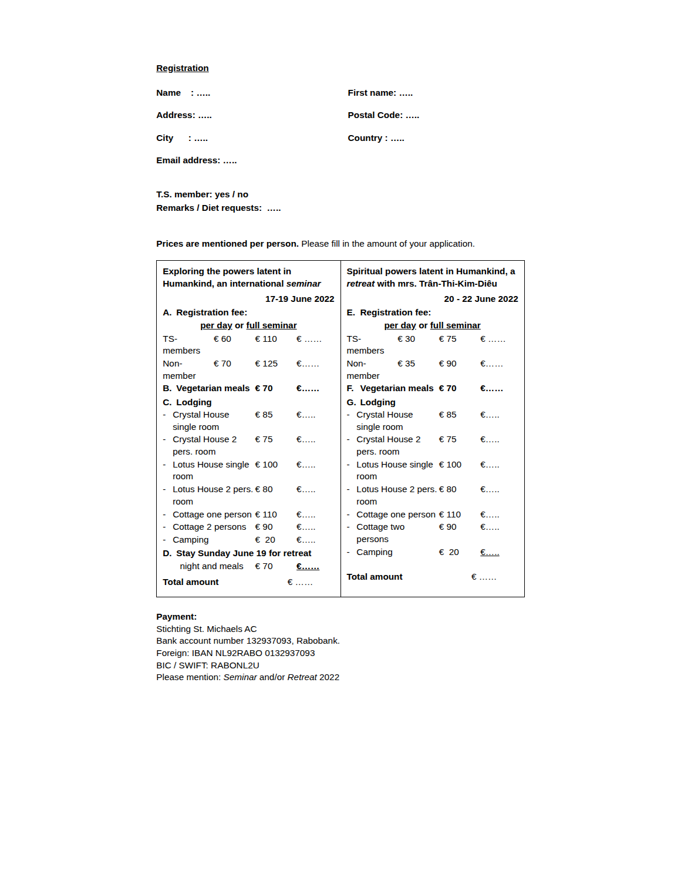Registration
| Name : ….. | First name: ….. |
| Address: ….. | Postal Code: ….. |
| City : ….. | Country : ….. |
| Email address: ….. | |
T.S. member: yes / no
Remarks / Diet requests: …..
Prices are mentioned per person. Please fill in the amount of your application.
| Exploring the powers latent in Humankind, an international seminar 17-19 June 2022 A. Registration fee: per day or full seminar / TS-members / € 60 / € 110 / € …… / / Non-member / € 70 / € 125 / €…… / / B. Vegetarian meals / € 70 / €…… / C. Lodging / - / Crystal House single room / € 85 / €….. / / - / Crystal House 2 pers. room / € 75 / €….. / / - / Lotus House single room / € 100 / €….. / / - / Lotus House 2 pers. room / € 80 / €….. / / - / Cottage one person / € 110 / €….. / / - / Cottage 2 persons / € 90 / €….. / / - / Camping / € 20 / €….. / D. Stay Sunday June 19 for retreat / night and meals / € 70 / €…… / / Total amount / € …… / | Spiritual powers latent in Humankind, a retreat with mrs. Trân-Thi-Kim-Diêu 20 - 22 June 2022 E. Registration fee: per day or full seminar / TS-members / € 30 / € 75 / € …… / / Non-member / € 35 / € 90 / €…… / / F. Vegetarian meals / € 70 / €…… / G. Lodging / - / Crystal House single room / € 85 / €….. / / - / Crystal House 2 pers. room / € 75 / €….. / / - / Lotus House single room / € 100 / €….. / / - / Lotus House 2 pers. room / € 80 / €….. / / - / Cottage one person / € 110 / €….. / / - / Cottage two persons / € 90 / €….. / / - / Camping / € 20 / €….. / / Total amount / € …… / |
Payment:
Stichting St. Michaels AC
Bank account number 132937093, Rabobank.
Foreign: IBAN NL92RABO 0132937093
BIC / SWIFT: RABONL2U
Please mention: Seminar and/or Retreat 2022